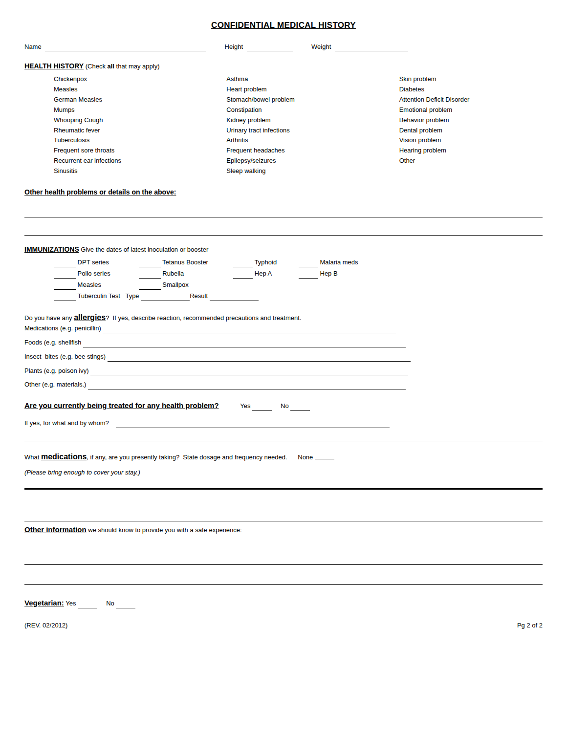CONFIDENTIAL MEDICAL HISTORY
Name Height Weight
HEALTH HISTORY
(Check all that may apply)
| Chickenpox Measles German Measles Mumps Whooping Cough Rheumatic fever Tuberculosis Frequent sore throats Recurrent ear infections Sinusitis | Asthma Heart problem Stomach/bowel problem Constipation Kidney problem Urinary tract infections Arthritis Frequent headaches Epilepsy/seizures Sleep walking | Skin problem Diabetes Attention Deficit Disorder Emotional problem Behavior problem Dental problem Vision problem Hearing problem Other |
Other health problems or details on the above:
IMMUNIZATIONS
Give the dates of latest inoculation or booster
DPT series Tetanus Booster Typhoid Malaria meds
Polio series Rubella Hep A Hep B
Measles Smallpox
Tuberculin Test Type Result
Do you have any allergies? If yes, describe reaction, recommended precautions and treatment.
Medications (e.g. penicillin)
Foods (e.g. shellfish
Insect bites (e.g. bee stings)
Plants (e.g. poison ivy)
Other (e.g. materials.)
Are you currently being treated for any health problem?
Yes No
If yes, for what and by whom?
What medications, if any, are you presently taking? State dosage and frequency needed. None
(Please bring enough to cover your stay.)
Other information
we should know to provide you with a safe experience:
Vegetarian:
Yes No
(REV. 02/2012) Pg 2 of 2